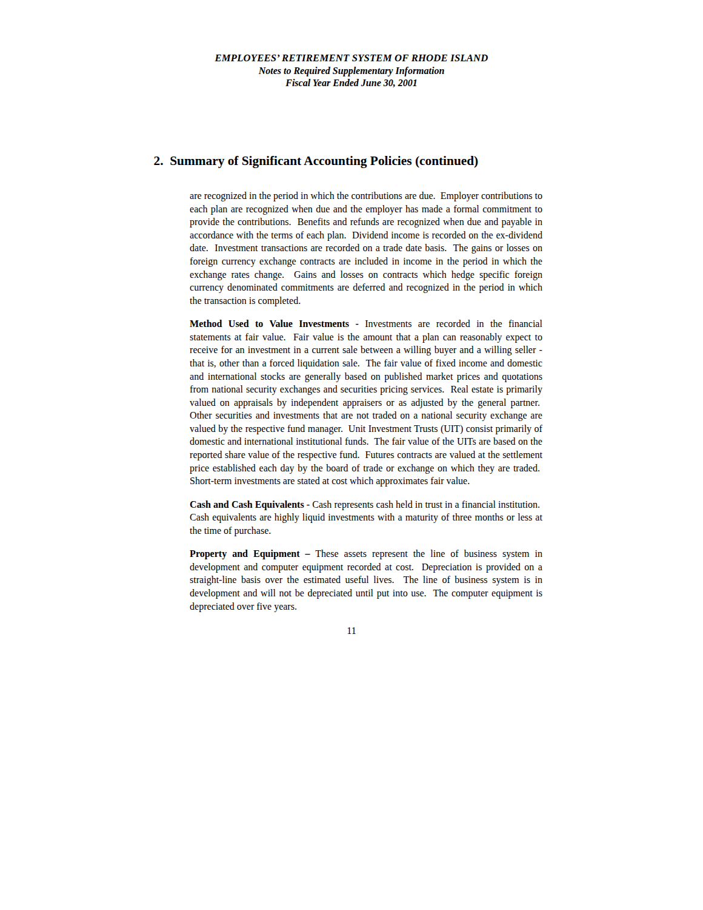EMPLOYEES’ RETIREMENT SYSTEM OF RHODE ISLAND
Notes to Required Supplementary Information
Fiscal Year Ended June 30, 2001
2. Summary of Significant Accounting Policies (continued)
are recognized in the period in which the contributions are due. Employer contributions to each plan are recognized when due and the employer has made a formal commitment to provide the contributions. Benefits and refunds are recognized when due and payable in accordance with the terms of each plan. Dividend income is recorded on the ex-dividend date. Investment transactions are recorded on a trade date basis. The gains or losses on foreign currency exchange contracts are included in income in the period in which the exchange rates change. Gains and losses on contracts which hedge specific foreign currency denominated commitments are deferred and recognized in the period in which the transaction is completed.
Method Used to Value Investments - Investments are recorded in the financial statements at fair value. Fair value is the amount that a plan can reasonably expect to receive for an investment in a current sale between a willing buyer and a willing seller - that is, other than a forced liquidation sale. The fair value of fixed income and domestic and international stocks are generally based on published market prices and quotations from national security exchanges and securities pricing services. Real estate is primarily valued on appraisals by independent appraisers or as adjusted by the general partner. Other securities and investments that are not traded on a national security exchange are valued by the respective fund manager. Unit Investment Trusts (UIT) consist primarily of domestic and international institutional funds. The fair value of the UITs are based on the reported share value of the respective fund. Futures contracts are valued at the settlement price established each day by the board of trade or exchange on which they are traded. Short-term investments are stated at cost which approximates fair value.
Cash and Cash Equivalents - Cash represents cash held in trust in a financial institution. Cash equivalents are highly liquid investments with a maturity of three months or less at the time of purchase.
Property and Equipment – These assets represent the line of business system in development and computer equipment recorded at cost. Depreciation is provided on a straight-line basis over the estimated useful lives. The line of business system is in development and will not be depreciated until put into use. The computer equipment is depreciated over five years.
11